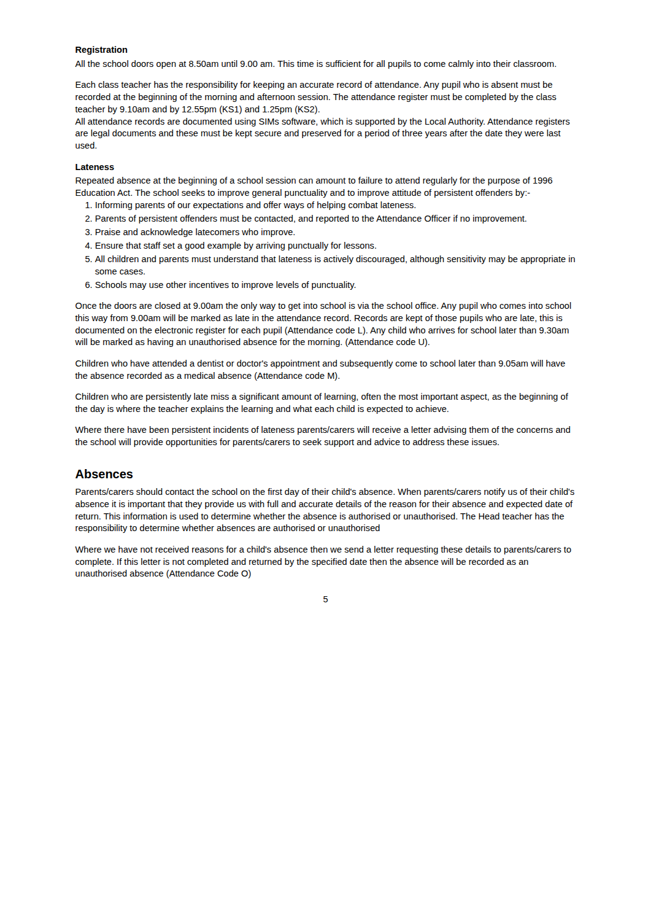Registration
All the school doors open at 8.50am until 9.00 am. This time is sufficient for all pupils to come calmly into their classroom.
Each class teacher has the responsibility for keeping an accurate record of attendance. Any pupil who is absent must be recorded at the beginning of the morning and afternoon session. The attendance register must be completed by the class teacher by 9.10am and by 12.55pm (KS1) and 1.25pm (KS2).
All attendance records are documented using SIMs software, which is supported by the Local Authority. Attendance registers are legal documents and these must be kept secure and preserved for a period of three years after the date they were last used.
Lateness
Repeated absence at the beginning of a school session can amount to failure to attend regularly for the purpose of 1996 Education Act. The school seeks to improve general punctuality and to improve attitude of persistent offenders by:-
Informing parents of our expectations and offer ways of helping combat lateness.
Parents of persistent offenders must be contacted, and reported to the Attendance Officer if no improvement.
Praise and acknowledge latecomers who improve.
Ensure that staff set a good example by arriving punctually for lessons.
All children and parents must understand that lateness is actively discouraged, although sensitivity may be appropriate in some cases.
Schools may use other incentives to improve levels of punctuality.
Once the doors are closed at 9.00am the only way to get into school is via the school office. Any pupil who comes into school this way from 9.00am will be marked as late in the attendance record. Records are kept of those pupils who are late, this is documented on the electronic register for each pupil (Attendance code L). Any child who arrives for school later than 9.30am will be marked as having an unauthorised absence for the morning. (Attendance code U).
Children who have attended a dentist or doctor's appointment and subsequently come to school later than 9.05am will have the absence recorded as a medical absence (Attendance code M).
Children who are persistently late miss a significant amount of learning, often the most important aspect, as the beginning of the day is where the teacher explains the learning and what each child is expected to achieve.
Where there have been persistent incidents of lateness parents/carers will receive a letter advising them of the concerns and the school will provide opportunities for parents/carers to seek support and advice to address these issues.
Absences
Parents/carers should contact the school on the first day of their child's absence. When parents/carers notify us of their child's absence it is important that they provide us with full and accurate details of the reason for their absence and expected date of return. This information is used to determine whether the absence is authorised or unauthorised. The Head teacher has the responsibility to determine whether absences are authorised or unauthorised
Where we have not received reasons for a child's absence then we send a letter requesting these details to parents/carers to complete. If this letter is not completed and returned by the specified date then the absence will be recorded as an unauthorised absence (Attendance Code O)
5